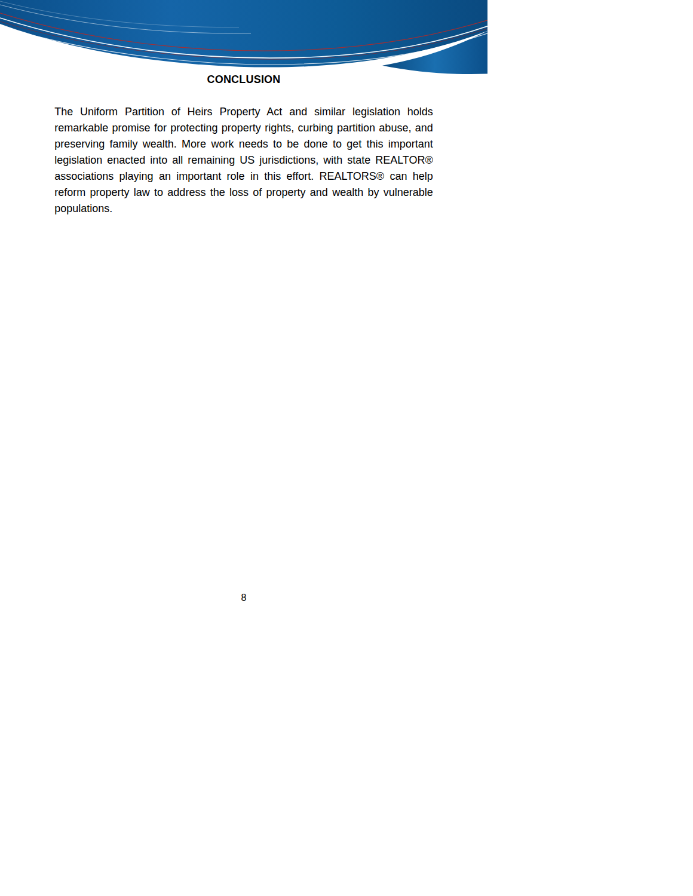CONCLUSION
The Uniform Partition of Heirs Property Act and similar legislation holds remarkable promise for protecting property rights, curbing partition abuse, and preserving family wealth. More work needs to be done to get this important legislation enacted into all remaining US jurisdictions, with state REALTOR® associations playing an important role in this effort. REALTORS® can help reform property law to address the loss of property and wealth by vulnerable populations.
8